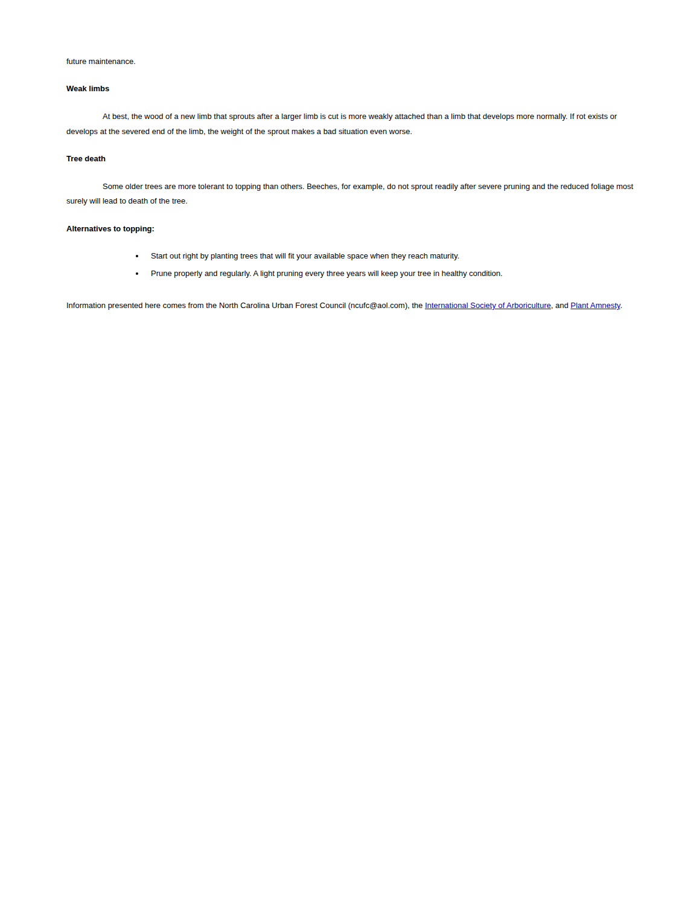future maintenance.
Weak limbs
At best, the wood of a new limb that sprouts after a larger limb is cut is more weakly attached than a limb that develops more normally. If rot exists or develops at the severed end of the limb, the weight of the sprout makes a bad situation even worse.
Tree death
Some older trees are more tolerant to topping than others. Beeches, for example, do not sprout readily after severe pruning and the reduced foliage most surely will lead to death of the tree.
Alternatives to topping:
Start out right by planting trees that will fit your available space when they reach maturity.
Prune properly and regularly. A light pruning every three years will keep your tree in healthy condition.
Information presented here comes from the North Carolina Urban Forest Council (ncufc@aol.com), the International Society of Arboriculture, and Plant Amnesty.